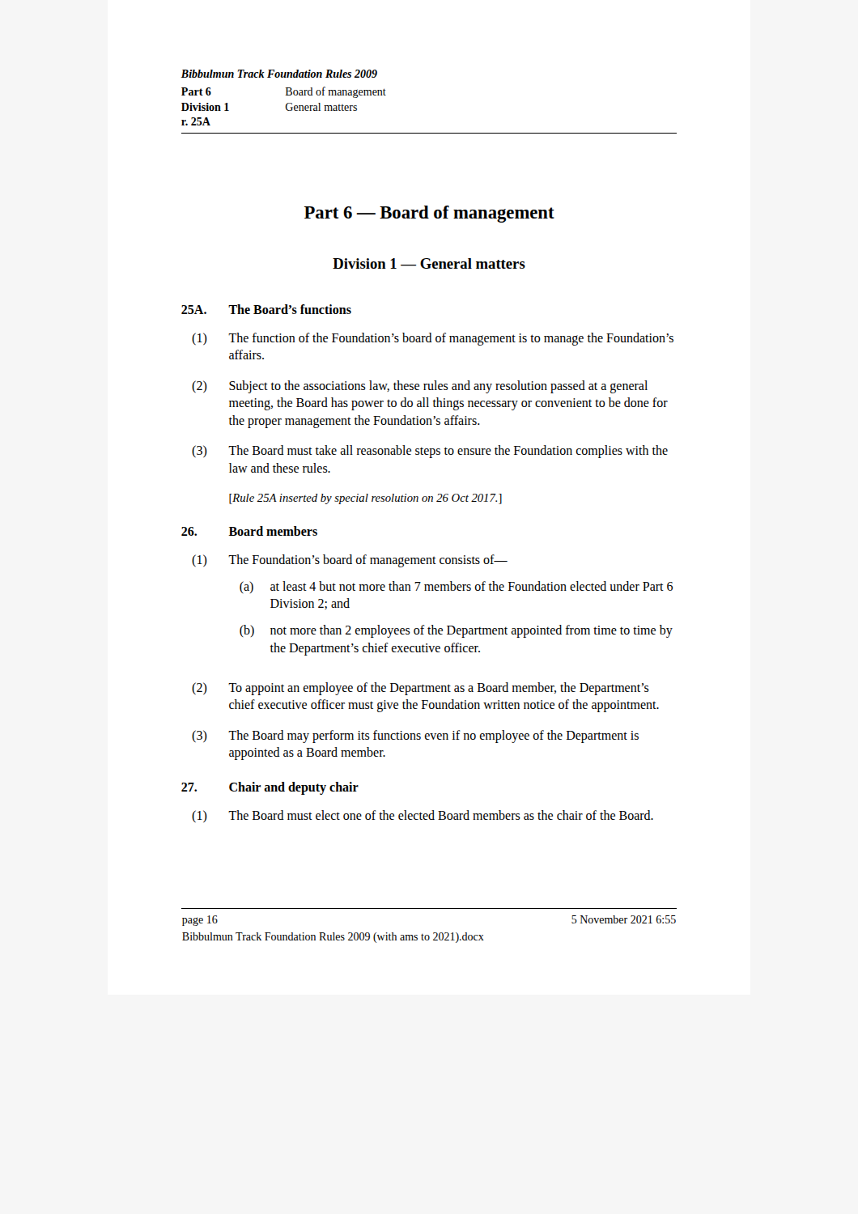Bibbulmun Track Foundation Rules 2009
| Part 6 | Board of management |
| Division 1 | General matters |
| r. 25A | |
Part 6 — Board of management
Division 1 — General matters
25A. The Board’s functions
(1) The function of the Foundation’s board of management is to manage the Foundation’s affairs.
(2) Subject to the associations law, these rules and any resolution passed at a general meeting, the Board has power to do all things necessary or convenient to be done for the proper management the Foundation’s affairs.
(3) The Board must take all reasonable steps to ensure the Foundation complies with the law and these rules.
[Rule 25A inserted by special resolution on 26 Oct 2017.]
26. Board members
(1) The Foundation’s board of management consists of—
(a) at least 4 but not more than 7 members of the Foundation elected under Part 6 Division 2; and
(b) not more than 2 employees of the Department appointed from time to time by the Department’s chief executive officer.
(2) To appoint an employee of the Department as a Board member, the Department’s chief executive officer must give the Foundation written notice of the appointment.
(3) The Board may perform its functions even if no employee of the Department is appointed as a Board member.
27. Chair and deputy chair
(1) The Board must elect one of the elected Board members as the chair of the Board.
| page 16 | 5 November 2021 6:55 |
| Bibbulmun Track Foundation Rules 2009 (with ams to 2021).docx |